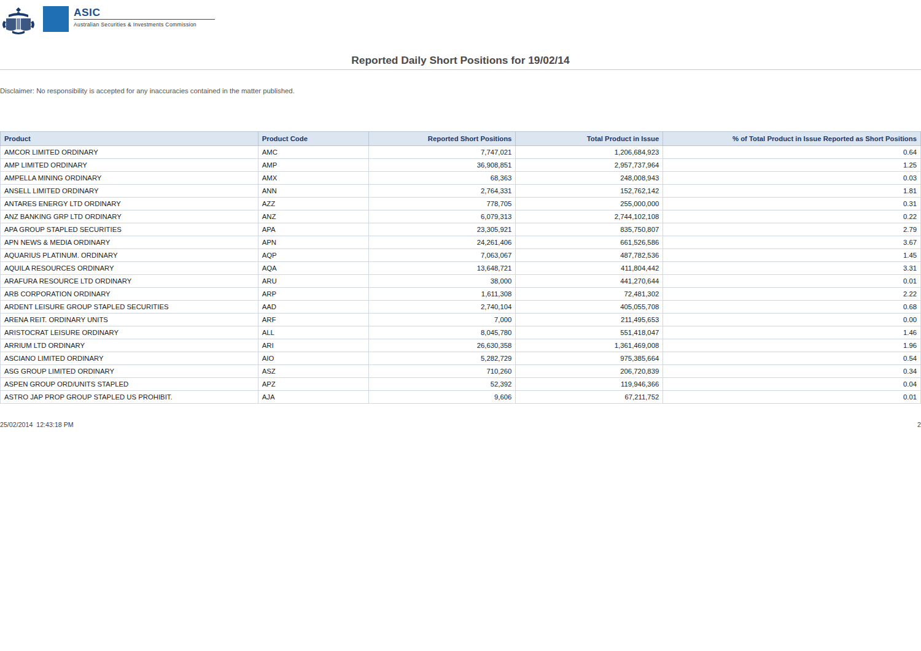ASIC
Australian Securities & Investments Commission
Reported Daily Short Positions for 19/02/14
Disclaimer: No responsibility is accepted for any inaccuracies contained in the matter published.
| Product | Product Code | Reported Short Positions | Total Product in Issue | % of Total Product in Issue Reported as Short Positions |
| --- | --- | --- | --- | --- |
| AMCOR LIMITED ORDINARY | AMC | 7,747,021 | 1,206,684,923 | 0.64 |
| AMP LIMITED ORDINARY | AMP | 36,908,851 | 2,957,737,964 | 1.25 |
| AMPELLA MINING ORDINARY | AMX | 68,363 | 248,008,943 | 0.03 |
| ANSELL LIMITED ORDINARY | ANN | 2,764,331 | 152,762,142 | 1.81 |
| ANTARES ENERGY LTD ORDINARY | AZZ | 778,705 | 255,000,000 | 0.31 |
| ANZ BANKING GRP LTD ORDINARY | ANZ | 6,079,313 | 2,744,102,108 | 0.22 |
| APA GROUP STAPLED SECURITIES | APA | 23,305,921 | 835,750,807 | 2.79 |
| APN NEWS & MEDIA ORDINARY | APN | 24,261,406 | 661,526,586 | 3.67 |
| AQUARIUS PLATINUM. ORDINARY | AQP | 7,063,067 | 487,782,536 | 1.45 |
| AQUILA RESOURCES ORDINARY | AQA | 13,648,721 | 411,804,442 | 3.31 |
| ARAFURA RESOURCE LTD ORDINARY | ARU | 38,000 | 441,270,644 | 0.01 |
| ARB CORPORATION ORDINARY | ARP | 1,611,308 | 72,481,302 | 2.22 |
| ARDENT LEISURE GROUP STAPLED SECURITIES | AAD | 2,740,104 | 405,055,708 | 0.68 |
| ARENA REIT. ORDINARY UNITS | ARF | 7,000 | 211,495,653 | 0.00 |
| ARISTOCRAT LEISURE ORDINARY | ALL | 8,045,780 | 551,418,047 | 1.46 |
| ARRIUM LTD ORDINARY | ARI | 26,630,358 | 1,361,469,008 | 1.96 |
| ASCIANO LIMITED ORDINARY | AIO | 5,282,729 | 975,385,664 | 0.54 |
| ASG GROUP LIMITED ORDINARY | ASZ | 710,260 | 206,720,839 | 0.34 |
| ASPEN GROUP ORD/UNITS STAPLED | APZ | 52,392 | 119,946,366 | 0.04 |
| ASTRO JAP PROP GROUP STAPLED US PROHIBIT. | AJA | 9,606 | 67,211,752 | 0.01 |
25/02/2014 12:43:18 PM 2